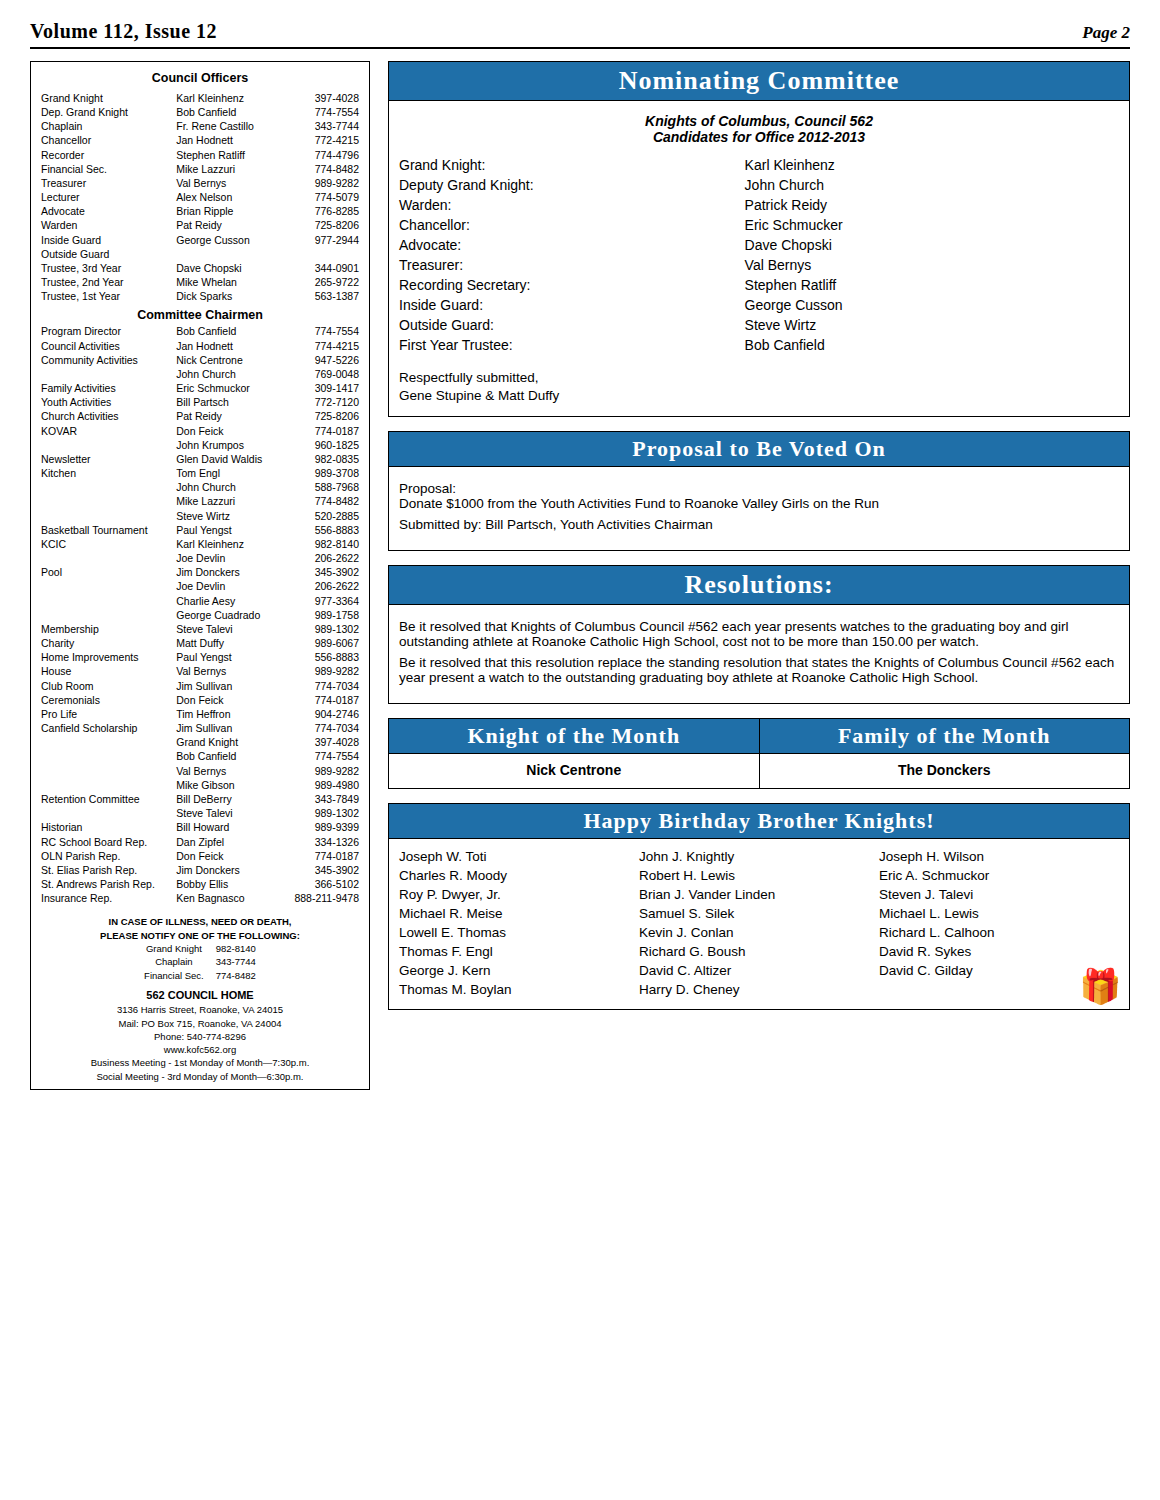Volume 112, Issue 12
Page 2
Council Officers
| Grand Knight | Karl Kleinhenz | 397-4028 |
| Dep. Grand Knight | Bob Canfield | 774-7554 |
| Chaplain | Fr. Rene Castillo | 343-7744 |
| Chancellor | Jan Hodnett | 772-4215 |
| Recorder | Stephen Ratliff | 774-4796 |
| Financial Sec. | Mike Lazzuri | 774-8482 |
| Treasurer | Val Bernys | 989-9282 |
| Lecturer | Alex Nelson | 774-5079 |
| Advocate | Brian Ripple | 776-8285 |
| Warden | Pat Reidy | 725-8206 |
| Inside Guard | George Cusson | 977-2944 |
| Outside Guard | | |
| Trustee, 3rd Year | Dave Chopski | 344-0901 |
| Trustee, 2nd Year | Mike Whelan | 265-9722 |
| Trustee, 1st Year | Dick Sparks | 563-1387 |
Committee Chairmen
| Program Director | Bob Canfield | 774-7554 |
| Council Activities | Jan Hodnett | 774-4215 |
| Community Activities | Nick Centrone | 947-5226 |
| | John Church | 769-0048 |
| Family Activities | Eric Schmuckor | 309-1417 |
| Youth Activities | Bill Partsch | 772-7120 |
| Church Activities | Pat Reidy | 725-8206 |
| KOVAR | Don Feick | 774-0187 |
| | John Krumpos | 960-1825 |
| Newsletter | Glen David Waldis | 982-0835 |
| Kitchen | Tom Engl | 989-3708 |
| | John Church | 588-7968 |
| | Mike Lazzuri | 774-8482 |
| | Steve Wirtz | 520-2885 |
| Basketball Tournament | Paul Yengst | 556-8883 |
| KCIC | Karl Kleinhenz | 982-8140 |
| | Joe Devlin | 206-2622 |
| Pool | Jim Donckers | 345-3902 |
| | Joe Devlin | 206-2622 |
| | Charlie Aesy | 977-3364 |
| | George Cuadrado | 989-1758 |
| Membership | Steve Talevi | 989-1302 |
| Charity | Matt Duffy | 989-6067 |
| Home Improvements | Paul Yengst | 556-8883 |
| House | Val Bernys | 989-9282 |
| Club Room | Jim Sullivan | 774-7034 |
| Ceremonials | Don Feick | 774-0187 |
| Pro Life | Tim Heffron | 904-2746 |
| Canfield Scholarship | Jim Sullivan | 774-7034 |
| | Grand Knight | 397-4028 |
| | Bob Canfield | 774-7554 |
| | Val Bernys | 989-9282 |
| | Mike Gibson | 989-4980 |
| Retention Committee | Bill DeBerry | 343-7849 |
| | Steve Talevi | 989-1302 |
| Historian | Bill Howard | 989-9399 |
| RC School Board Rep. | Dan Zipfel | 334-1326 |
| OLN Parish Rep. | Don Feick | 774-0187 |
| St. Elias Parish Rep. | Jim Donckers | 345-3902 |
| St. Andrews Parish Rep. | Bobby Ellis | 366-5102 |
| Insurance Rep. | Ken Bagnasco | 888-211-9478 |
IN CASE OF ILLNESS, NEED OR DEATH,
PLEASE NOTIFY ONE OF THE FOLLOWING:
| Grand Knight | 982-8140 |
| Chaplain | 343-7744 |
| Financial Sec. | 774-8482 |
562 COUNCIL HOME
3136 Harris Street, Roanoke, VA 24015
Mail: PO Box 715, Roanoke, VA 24004
Phone: 540-774-8296
www.kofc562.org
Business Meeting - 1st Monday of Month—7:30p.m.
Social Meeting - 3rd Monday of Month—6:30p.m.
Nominating Committee
Knights of Columbus, Council 562
Candidates for Office 2012-2013
| Grand Knight: | Karl Kleinhenz |
| Deputy Grand Knight: | John Church |
| Warden: | Patrick Reidy |
| Chancellor: | Eric Schmucker |
| Advocate: | Dave Chopski |
| Treasurer: | Val Bernys |
| Recording Secretary: | Stephen Ratliff |
| Inside Guard: | George Cusson |
| Outside Guard: | Steve Wirtz |
| First Year Trustee: | Bob Canfield |
Respectfully submitted,
Gene Stupine & Matt Duffy
Proposal to Be Voted On
Proposal:
Donate $1000 from the Youth Activities Fund to Roanoke Valley Girls on the Run
Submitted by: Bill Partsch, Youth Activities Chairman
Resolutions:
Be it resolved that Knights of Columbus Council #562 each year presents watches to the graduating boy and girl outstanding athlete at Roanoke Catholic High School, cost not to be more than 150.00 per watch.
Be it resolved that this resolution replace the standing resolution that states the Knights of Columbus Council #562 each year present a watch to the outstanding graduating boy athlete at Roanoke Catholic High School.
Knight of the Month
Family of the Month
Nick Centrone
The Donckers
Happy Birthday Brother Knights!
| Joseph W. Toti | John J. Knightly | Joseph H. Wilson |
| Charles R. Moody | Robert H. Lewis | Eric A. Schmuckor |
| Roy P. Dwyer, Jr. | Brian J. Vander Linden | Steven J. Talevi |
| Michael R. Meise | Samuel S. Silek | Michael L. Lewis |
| Lowell E. Thomas | Kevin J. Conlan | Richard L. Calhoon |
| Thomas F. Engl | Richard G. Boush | David R. Sykes |
| George J. Kern | David C. Altizer | David C. Gilday |
| Thomas M. Boylan | Harry D. Cheney | |
🎁